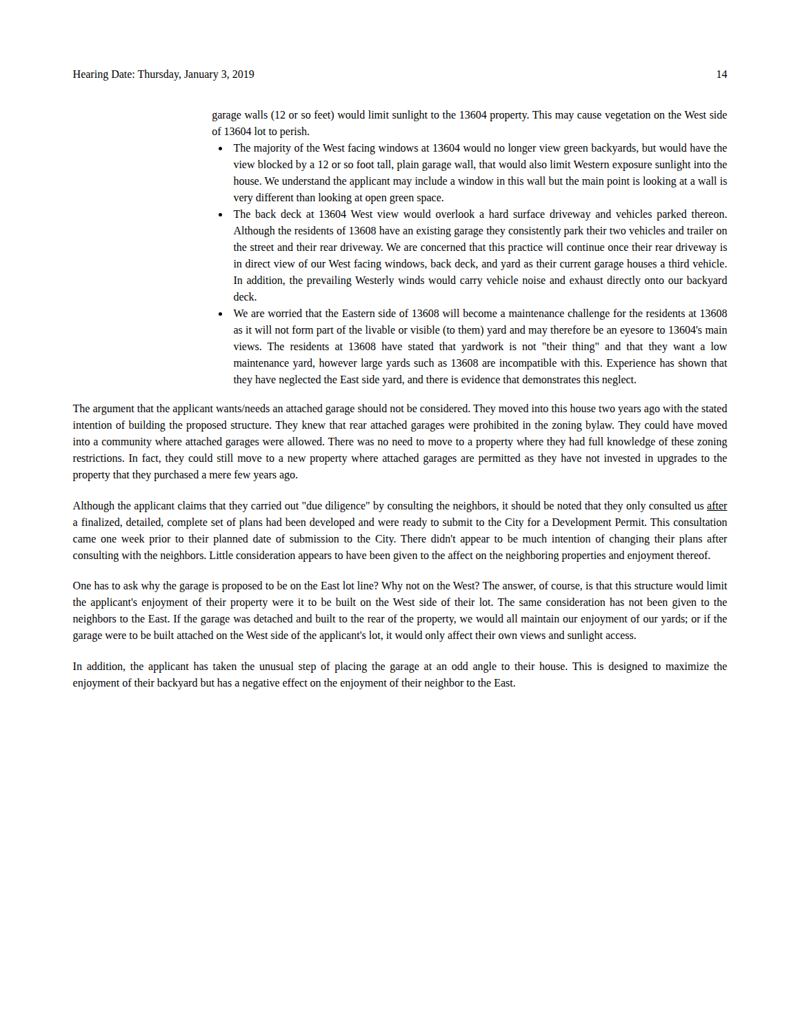Hearing Date: Thursday, January 3, 2019 14
garage walls (12 or so feet) would limit sunlight to the 13604 property. This may cause vegetation on the West side of 13604 lot to perish.
The majority of the West facing windows at 13604 would no longer view green backyards, but would have the view blocked by a 12 or so foot tall, plain garage wall, that would also limit Western exposure sunlight into the house. We understand the applicant may include a window in this wall but the main point is looking at a wall is very different than looking at open green space.
The back deck at 13604 West view would overlook a hard surface driveway and vehicles parked thereon. Although the residents of 13608 have an existing garage they consistently park their two vehicles and trailer on the street and their rear driveway. We are concerned that this practice will continue once their rear driveway is in direct view of our West facing windows, back deck, and yard as their current garage houses a third vehicle. In addition, the prevailing Westerly winds would carry vehicle noise and exhaust directly onto our backyard deck.
We are worried that the Eastern side of 13608 will become a maintenance challenge for the residents at 13608 as it will not form part of the livable or visible (to them) yard and may therefore be an eyesore to 13604's main views. The residents at 13608 have stated that yardwork is not "their thing" and that they want a low maintenance yard, however large yards such as 13608 are incompatible with this. Experience has shown that they have neglected the East side yard, and there is evidence that demonstrates this neglect.
The argument that the applicant wants/needs an attached garage should not be considered. They moved into this house two years ago with the stated intention of building the proposed structure. They knew that rear attached garages were prohibited in the zoning bylaw. They could have moved into a community where attached garages were allowed. There was no need to move to a property where they had full knowledge of these zoning restrictions. In fact, they could still move to a new property where attached garages are permitted as they have not invested in upgrades to the property that they purchased a mere few years ago.
Although the applicant claims that they carried out "due diligence" by consulting the neighbors, it should be noted that they only consulted us after a finalized, detailed, complete set of plans had been developed and were ready to submit to the City for a Development Permit. This consultation came one week prior to their planned date of submission to the City. There didn't appear to be much intention of changing their plans after consulting with the neighbors. Little consideration appears to have been given to the affect on the neighboring properties and enjoyment thereof.
One has to ask why the garage is proposed to be on the East lot line? Why not on the West? The answer, of course, is that this structure would limit the applicant's enjoyment of their property were it to be built on the West side of their lot. The same consideration has not been given to the neighbors to the East. If the garage was detached and built to the rear of the property, we would all maintain our enjoyment of our yards; or if the garage were to be built attached on the West side of the applicant's lot, it would only affect their own views and sunlight access.
In addition, the applicant has taken the unusual step of placing the garage at an odd angle to their house. This is designed to maximize the enjoyment of their backyard but has a negative effect on the enjoyment of their neighbor to the East.